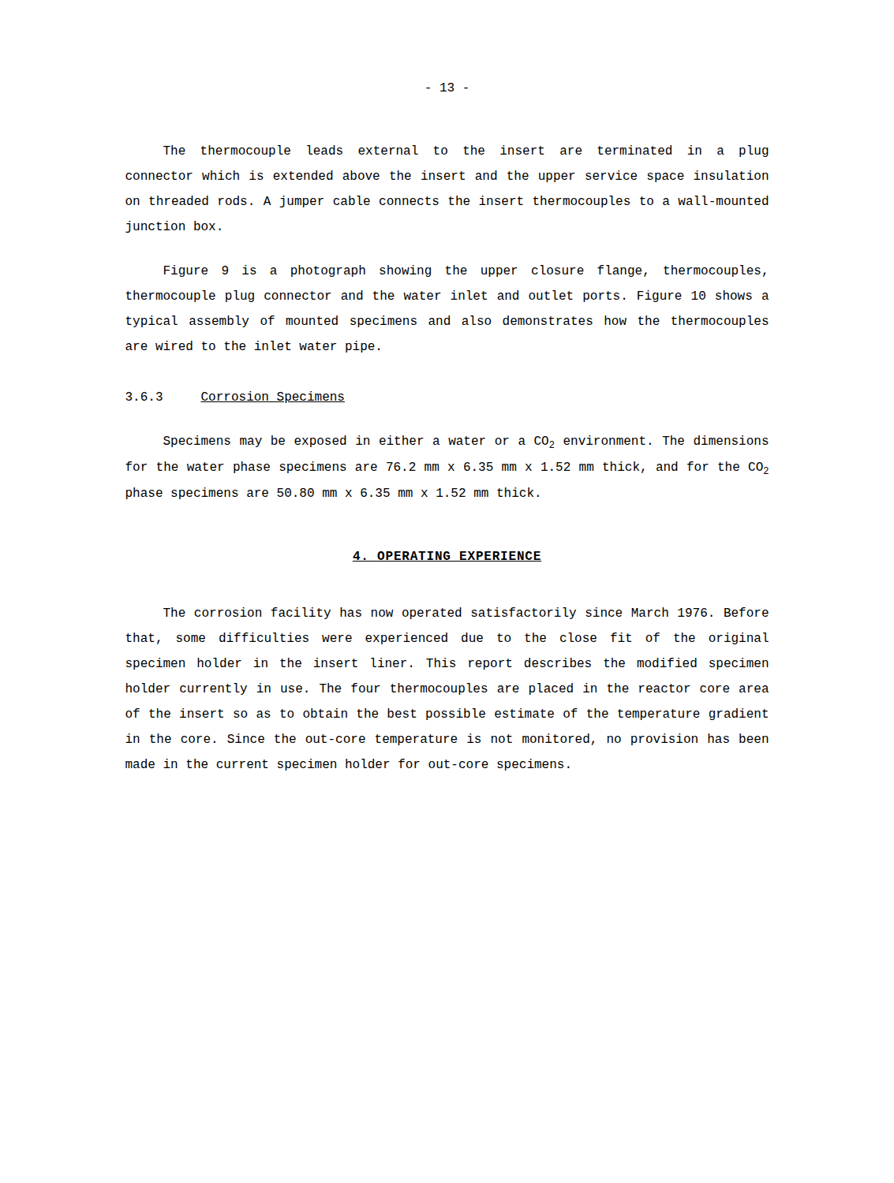- 13 -
The thermocouple leads external to the insert are terminated in a plug connector which is extended above the insert and the upper service space insulation on threaded rods. A jumper cable connects the insert thermocouples to a wall-mounted junction box.
Figure 9 is a photograph showing the upper closure flange, thermocouples, thermocouple plug connector and the water inlet and outlet ports. Figure 10 shows a typical assembly of mounted specimens and also demonstrates how the thermocouples are wired to the inlet water pipe.
3.6.3 Corrosion Specimens
Specimens may be exposed in either a water or a CO2 environment. The dimensions for the water phase specimens are 76.2 mm x 6.35 mm x 1.52 mm thick, and for the CO2 phase specimens are 50.80 mm x 6.35 mm x 1.52 mm thick.
4. OPERATING EXPERIENCE
The corrosion facility has now operated satisfactorily since March 1976. Before that, some difficulties were experienced due to the close fit of the original specimen holder in the insert liner. This report describes the modified specimen holder currently in use. The four thermocouples are placed in the reactor core area of the insert so as to obtain the best possible estimate of the temperature gradient in the core. Since the out-core temperature is not monitored, no provision has been made in the current specimen holder for out-core specimens.